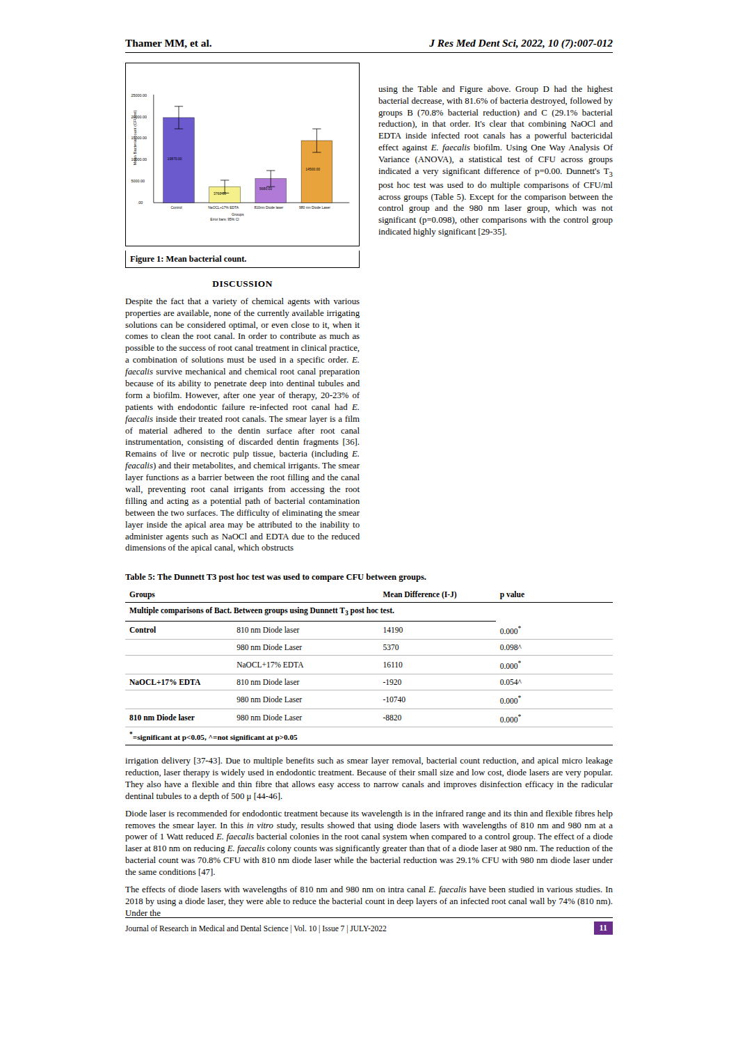Thamer MM, et al.
J Res Med Dent Sci, 2022, 10 (7):007-012
25000.00 20000.00 15000.00 10000.00 5000.00 .00 Mean Bacterial count (CFU/ml) 19870.00 3760.00 5680.00 14500.00 Control NaOCL+17% EDTA 810nm Diode laser 980 nm Diode Laser Groups Error bars: 95% CI
Figure 1: Mean bacterial count.
DISCUSSION
Despite the fact that a variety of chemical agents with various properties are available, none of the currently available irrigating solutions can be considered optimal, or even close to it, when it comes to clean the root canal. In order to contribute as much as possible to the success of root canal treatment in clinical practice, a combination of solutions must be used in a specific order. E. faecalis survive mechanical and chemical root canal preparation because of its ability to penetrate deep into dentinal tubules and form a biofilm. However, after one year of therapy, 20-23% of patients with endodontic failure re-infected root canal had E. faecalis inside their treated root canals. The smear layer is a film of material adhered to the dentin surface after root canal instrumentation, consisting of discarded dentin fragments [36]. Remains of live or necrotic pulp tissue, bacteria (including E. feacalis) and their metabolites, and chemical irrigants. The smear layer functions as a barrier between the root filling and the canal wall, preventing root canal irrigants from accessing the root filling and acting as a potential path of bacterial contamination between the two surfaces. The difficulty of eliminating the smear layer inside the apical area may be attributed to the inability to administer agents such as NaOCl and EDTA due to the reduced dimensions of the apical canal, which obstructs
using the Table and Figure above. Group D had the highest bacterial decrease, with 81.6% of bacteria destroyed, followed by groups B (70.8% bacterial reduction) and C (29.1% bacterial reduction), in that order. It's clear that combining NaOCl and EDTA inside infected root canals has a powerful bactericidal effect against E. faecalis biofilm. Using One Way Analysis Of Variance (ANOVA), a statistical test of CFU across groups indicated a very significant difference of p=0.00. Dunnett's T3 post hoc test was used to do multiple comparisons of CFU/ml across groups (Table 5). Except for the comparison between the control group and the 980 nm laser group, which was not significant (p=0.098), other comparisons with the control group indicated highly significant [29-35].
Table 5: The Dunnett T3 post hoc test was used to compare CFU between groups.
| Multiple comparisons of Bact. Between groups using Dunnett T 3 post hoc test. |
| Groups | | Mean Difference (I-J) | p value |
| Control | 810 nm Diode laser | 14190 | 0.000 * |
| | 980 nm Diode Laser | 5370 | 0.098^ |
| | NaOCL+17% EDTA | 16110 | 0.000 * |
| NaOCL+17% EDTA | 810 nm Diode laser | -1920 | 0.054^ |
| | 980 nm Diode Laser | -10740 | 0.000 * |
| 810 nm Diode laser | 980 nm Diode Laser | -8820 | 0.000 * |
| * =significant at p<0.05, ^=not significant at p>0.05 |
irrigation delivery [37-43]. Due to multiple benefits such as smear layer removal, bacterial count reduction, and apical micro leakage reduction, laser therapy is widely used in endodontic treatment. Because of their small size and low cost, diode lasers are very popular. They also have a flexible and thin fibre that allows easy access to narrow canals and improves disinfection efficacy in the radicular dentinal tubules to a depth of 500 μ [44-46].
Diode laser is recommended for endodontic treatment because its wavelength is in the infrared range and its thin and flexible fibres help removes the smear layer. In this in vitro study, results showed that using diode lasers with wavelengths of 810 nm and 980 nm at a power of 1 Watt reduced E. faecalis bacterial colonies in the root canal system when compared to a control group. The effect of a diode laser at 810 nm on reducing E. faecalis colony counts was significantly greater than that of a diode laser at 980 nm. The reduction of the bacterial count was 70.8% CFU with 810 nm diode laser while the bacterial reduction was 29.1% CFU with 980 nm diode laser under the same conditions [47].
The effects of diode lasers with wavelengths of 810 nm and 980 nm on intra canal E. faecalis have been studied in various studies. In 2018 by using a diode laser, they were able to reduce the bacterial count in deep layers of an infected root canal wall by 74% (810 nm). Under the
Journal of Research in Medical and Dental Science | Vol. 10 | Issue 7 | JULY-2022
11